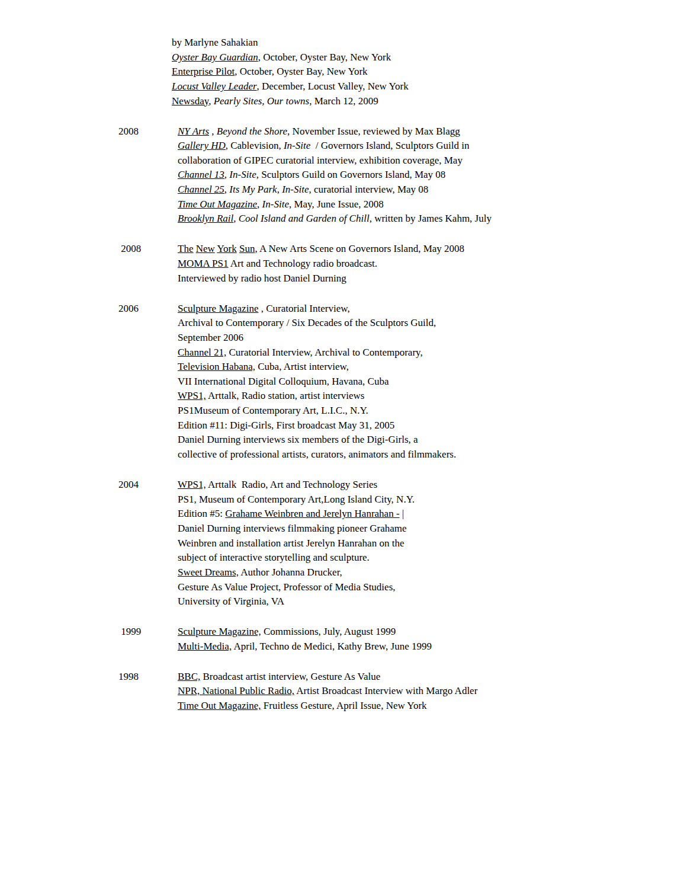by Marlyne Sahakian
Oyster Bay Guardian, October, Oyster Bay, New York
Enterprise Pilot, October, Oyster Bay, New York
Locust Valley Leader, December, Locust Valley, New York
Newsday, Pearly Sites, Our towns, March 12, 2009
2008
NY Arts , Beyond the Shore, November Issue, reviewed by Max Blagg
Gallery HD, Cablevision, In-Site / Governors Island, Sculptors Guild in
collaboration of GIPEC curatorial interview, exhibition coverage, May
Channel 13, In-Site, Sculptors Guild on Governors Island, May 08
Channel 25, Its My Park, In-Site, curatorial interview, May 08
Time Out Magazine, In-Site, May, June Issue, 2008
Brooklyn Rail, Cool Island and Garden of Chill, written by James Kahm, July
2008
The New York Sun, A New Arts Scene on Governors Island, May 2008
MOMA PS1 Art and Technology radio broadcast.
Interviewed by radio host Daniel Durning
2006
Sculpture Magazine , Curatorial Interview,
Archival to Contemporary / Six Decades of the Sculptors Guild,
September 2006
Channel 21, Curatorial Interview, Archival to Contemporary,
Television Habana, Cuba, Artist interview,
VII International Digital Colloquium, Havana, Cuba
WPS1, Arttalk, Radio station, artist interviews
PS1Museum of Contemporary Art, L.I.C., N.Y.
Edition #11: Digi-Girls, First broadcast May 31, 2005
Daniel Durning interviews six members of the Digi-Girls, a
collective of professional artists, curators, animators and filmmakers.
2004
WPS1, Arttalk Radio, Art and Technology Series
PS1, Museum of Contemporary Art,Long Island City, N.Y.
Edition #5: Grahame Weinbren and Jerelyn Hanrahan - |
Daniel Durning interviews filmmaking pioneer Grahame
Weinbren and installation artist Jerelyn Hanrahan on the
subject of interactive storytelling and sculpture.
Sweet Dreams, Author Johanna Drucker,
Gesture As Value Project, Professor of Media Studies,
University of Virginia, VA
1999
Sculpture Magazine, Commissions, July, August 1999
Multi-Media, April, Techno de Medici, Kathy Brew, June 1999
1998
BBC, Broadcast artist interview, Gesture As Value
NPR, National Public Radio, Artist Broadcast Interview with Margo Adler
Time Out Magazine, Fruitless Gesture, April Issue, New York